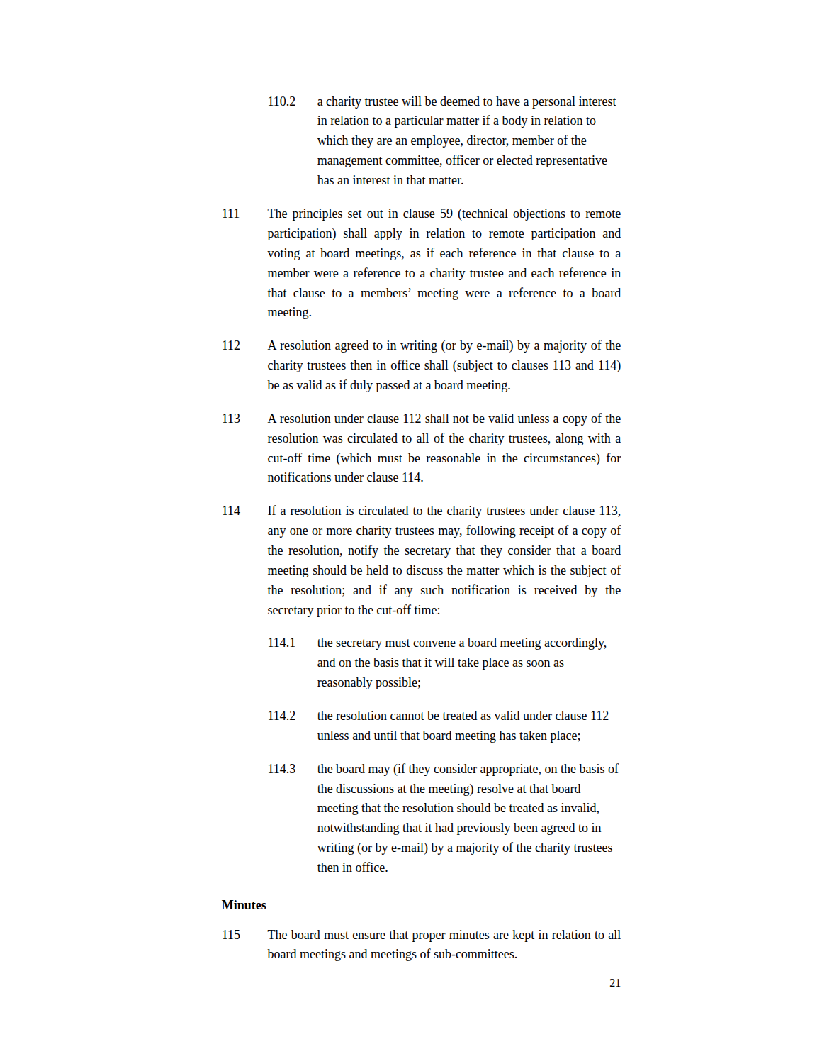110.2
a charity trustee will be deemed to have a personal interest in relation to a particular matter if a body in relation to which they are an employee, director, member of the management committee, officer or elected representative has an interest in that matter.
111
The principles set out in clause 59 (technical objections to remote participation) shall apply in relation to remote participation and voting at board meetings, as if each reference in that clause to a member were a reference to a charity trustee and each reference in that clause to a members’ meeting were a reference to a board meeting.
112
A resolution agreed to in writing (or by e-mail) by a majority of the charity trustees then in office shall (subject to clauses 113 and 114) be as valid as if duly passed at a board meeting.
113
A resolution under clause 112 shall not be valid unless a copy of the resolution was circulated to all of the charity trustees, along with a cut-off time (which must be reasonable in the circumstances) for notifications under clause 114.
114
If a resolution is circulated to the charity trustees under clause 113, any one or more charity trustees may, following receipt of a copy of the resolution, notify the secretary that they consider that a board meeting should be held to discuss the matter which is the subject of the resolution; and if any such notification is received by the secretary prior to the cut-off time:
114.1
the secretary must convene a board meeting accordingly, and on the basis that it will take place as soon as reasonably possible;
114.2
the resolution cannot be treated as valid under clause 112 unless and until that board meeting has taken place;
114.3
the board may (if they consider appropriate, on the basis of the discussions at the meeting) resolve at that board meeting that the resolution should be treated as invalid, notwithstanding that it had previously been agreed to in writing (or by e-mail) by a majority of the charity trustees then in office.
Minutes
115
The board must ensure that proper minutes are kept in relation to all board meetings and meetings of sub-committees.
21